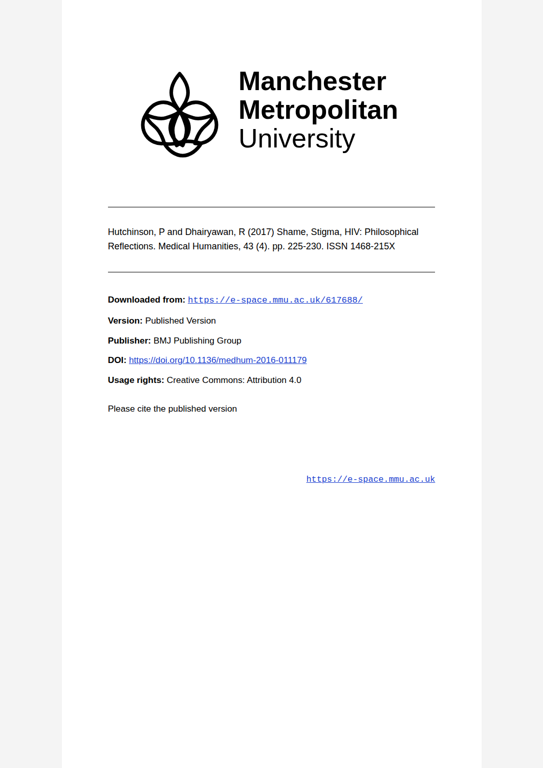Manchester Metropolitan University
Hutchinson, P and Dhairyawan, R (2017) Shame, Stigma, HIV: Philosophical Reflections. Medical Humanities, 43 (4). pp. 225-230. ISSN 1468-215X
Downloaded from: https://e-space.mmu.ac.uk/617688/
Version: Published Version
Publisher: BMJ Publishing Group
DOI: https://doi.org/10.1136/medhum-2016-011179
Usage rights: Creative Commons: Attribution 4.0
Please cite the published version
https://e-space.mmu.ac.uk